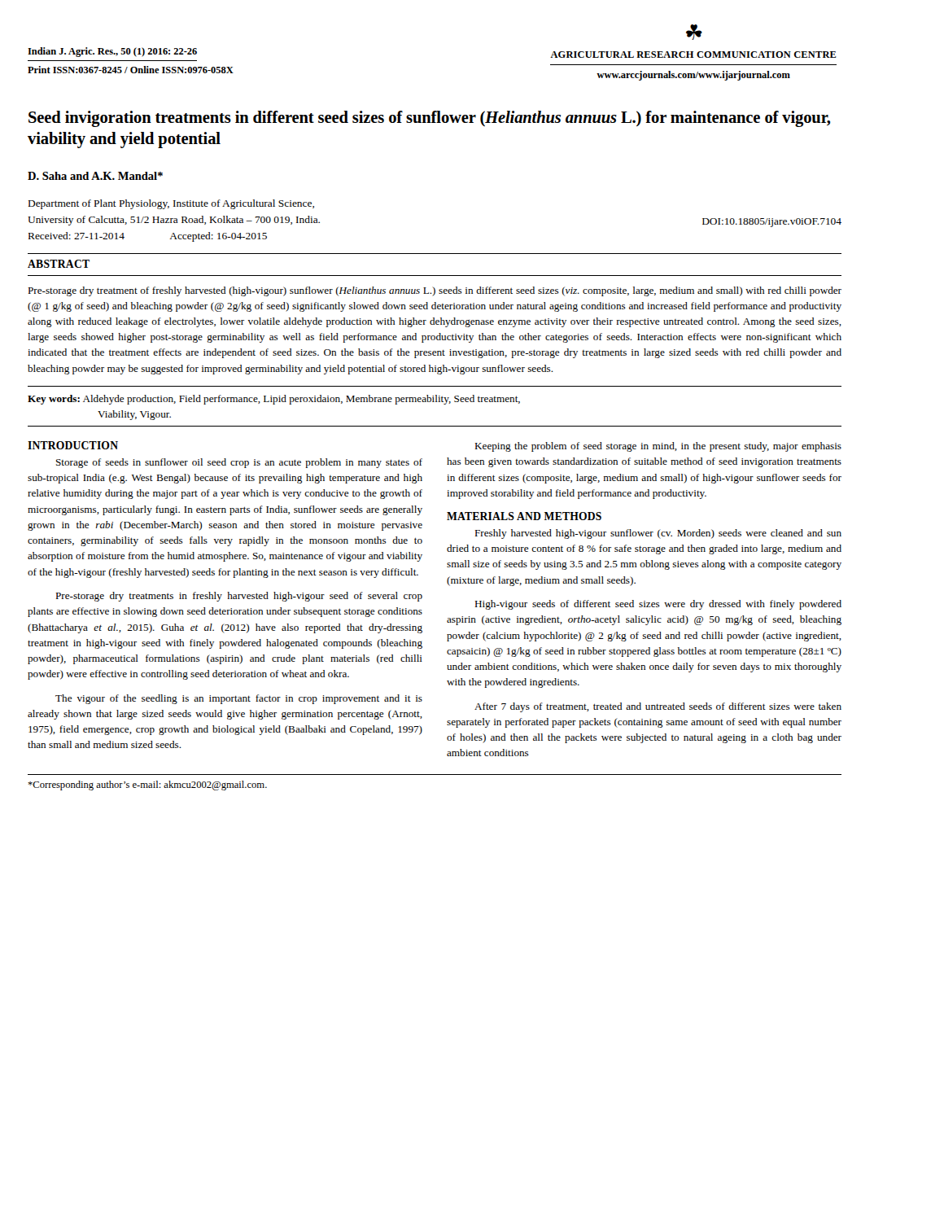Indian J. Agric. Res., 50 (1) 2016: 22-26
Print ISSN:0367-8245 / Online ISSN:0976-058X
☘
AGRICULTURAL RESEARCH COMMUNICATION CENTRE
www.arccjournals.com/www.ijarjournal.com
Seed invigoration treatments in different seed sizes of sunflower (Helianthus annuus L.) for maintenance of vigour, viability and yield potential
D. Saha and A.K. Mandal*
Department of Plant Physiology, Institute of Agricultural Science,
University of Calcutta, 51/2 Hazra Road, Kolkata – 700 019, India. DOI:10.18805/ijare.v0iOF.7104
Received: 27-11-2014 Accepted: 16-04-2015
ABSTRACT
Pre-storage dry treatment of freshly harvested (high-vigour) sunflower (Helianthus annuus L.) seeds in different seed sizes (viz. composite, large, medium and small) with red chilli powder (@ 1 g/kg of seed) and bleaching powder (@ 2g/kg of seed) significantly slowed down seed deterioration under natural ageing conditions and increased field performance and productivity along with reduced leakage of electrolytes, lower volatile aldehyde production with higher dehydrogenase enzyme activity over their respective untreated control. Among the seed sizes, large seeds showed higher post-storage germinability as well as field performance and productivity than the other categories of seeds. Interaction effects were non-significant which indicated that the treatment effects are independent of seed sizes. On the basis of the present investigation, pre-storage dry treatments in large sized seeds with red chilli powder and bleaching powder may be suggested for improved germinability and yield potential of stored high-vigour sunflower seeds.
Key words: Aldehyde production, Field performance, Lipid peroxidaion, Membrane permeability, Seed treatment, Viability, Vigour.
INTRODUCTION
Storage of seeds in sunflower oil seed crop is an acute problem in many states of sub-tropical India (e.g. West Bengal) because of its prevailing high temperature and high relative humidity during the major part of a year which is very conducive to the growth of microorganisms, particularly fungi. In eastern parts of India, sunflower seeds are generally grown in the rabi (December-March) season and then stored in moisture pervasive containers, germinability of seeds falls very rapidly in the monsoon months due to absorption of moisture from the humid atmosphere. So, maintenance of vigour and viability of the high-vigour (freshly harvested) seeds for planting in the next season is very difficult.
Pre-storage dry treatments in freshly harvested high-vigour seed of several crop plants are effective in slowing down seed deterioration under subsequent storage conditions (Bhattacharya et al., 2015). Guha et al. (2012) have also reported that dry-dressing treatment in high-vigour seed with finely powdered halogenated compounds (bleaching powder), pharmaceutical formulations (aspirin) and crude plant materials (red chilli powder) were effective in controlling seed deterioration of wheat and okra.
The vigour of the seedling is an important factor in crop improvement and it is already shown that large sized seeds would give higher germination percentage (Arnott, 1975), field emergence, crop growth and biological yield (Baalbaki and Copeland, 1997) than small and medium sized seeds.
Keeping the problem of seed storage in mind, in the present study, major emphasis has been given towards standardization of suitable method of seed invigoration treatments in different sizes (composite, large, medium and small) of high-vigour sunflower seeds for improved storability and field performance and productivity.
MATERIALS AND METHODS
Freshly harvested high-vigour sunflower (cv. Morden) seeds were cleaned and sun dried to a moisture content of 8 % for safe storage and then graded into large, medium and small size of seeds by using 3.5 and 2.5 mm oblong sieves along with a composite category (mixture of large, medium and small seeds).
High-vigour seeds of different seed sizes were dry dressed with finely powdered aspirin (active ingredient, ortho-acetyl salicylic acid) @ 50 mg/kg of seed, bleaching powder (calcium hypochlorite) @ 2 g/kg of seed and red chilli powder (active ingredient, capsaicin) @ 1g/kg of seed in rubber stoppered glass bottles at room temperature (28±1 ºC) under ambient conditions, which were shaken once daily for seven days to mix thoroughly with the powdered ingredients.
After 7 days of treatment, treated and untreated seeds of different sizes were taken separately in perforated paper packets (containing same amount of seed with equal number of holes) and then all the packets were subjected to natural ageing in a cloth bag under ambient conditions
*Corresponding author’s e-mail: akmcu2002@gmail.com.